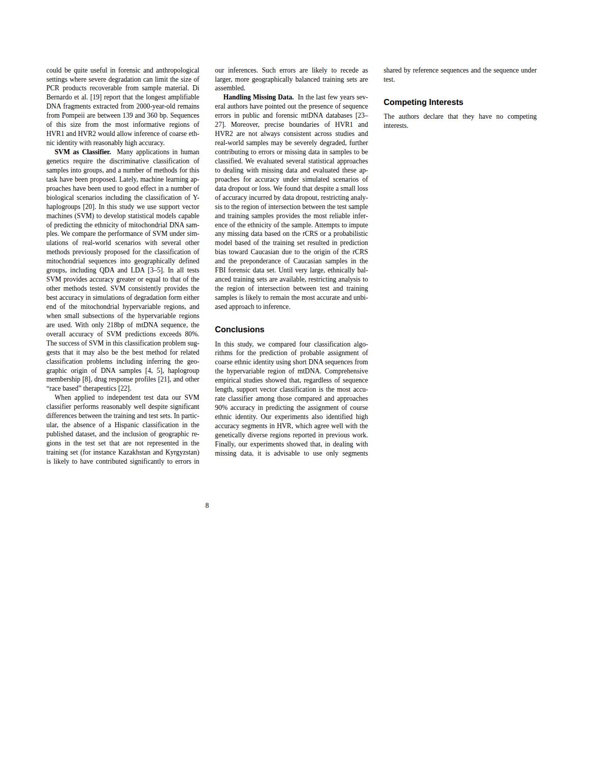could be quite useful in forensic and anthropological settings where severe degradation can limit the size of PCR products recoverable from sample material. Di Bernardo et al. [19] report that the longest amplifiable DNA fragments extracted from 2000-year-old remains from Pompeii are between 139 and 360 bp. Sequences of this size from the most informative regions of HVR1 and HVR2 would allow inference of coarse ethnic identity with reasonably high accuracy.
SVM as Classifier. Many applications in human genetics require the discriminative classification of samples into groups, and a number of methods for this task have been proposed. Lately, machine learning approaches have been used to good effect in a number of biological scenarios including the classification of Y-haplogroups [20]. In this study we use support vector machines (SVM) to develop statistical models capable of predicting the ethnicity of mitochondrial DNA samples. We compare the performance of SVM under simulations of real-world scenarios with several other methods previously proposed for the classification of mitochondrial sequences into geographically defined groups, including QDA and LDA [3–5]. In all tests SVM provides accuracy greater or equal to that of the other methods tested. SVM consistently provides the best accuracy in simulations of degradation form either end of the mitochondrial hypervariable regions, and when small subsections of the hypervariable regions are used. With only 218bp of mtDNA sequence, the overall accuracy of SVM predictions exceeds 80%. The success of SVM in this classification problem suggests that it may also be the best method for related classification problems including inferring the geographic origin of DNA samples [4, 5], haplogroup membership [8], drug response profiles [21], and other “race based” therapeutics [22].
When applied to independent test data our SVM classifier performs reasonably well despite significant differences between the training and test sets. In particular, the absence of a Hispanic classification in the published dataset, and the inclusion of geographic regions in the test set that are not represented in the training set (for instance Kazakhstan and Kyrgyzstan) is likely to have contributed significantly to errors in our inferences. Such errors are likely to recede as larger, more geographically balanced training sets are assembled.
Handling Missing Data. In the last few years several authors have pointed out the presence of sequence errors in public and forensic mtDNA databases [23–27]. Moreover, precise boundaries of HVR1 and HVR2 are not always consistent across studies and real-world samples may be severely degraded, further contributing to errors or missing data in samples to be classified. We evaluated several statistical approaches to dealing with missing data and evaluated these approaches for accuracy under simulated scenarios of data dropout or loss. We found that despite a small loss of accuracy incurred by data dropout, restricting analysis to the region of intersection between the test sample and training samples provides the most reliable inference of the ethnicity of the sample. Attempts to impute any missing data based on the rCRS or a probabilistic model based of the training set resulted in prediction bias toward Caucasian due to the origin of the rCRS and the preponderance of Caucasian samples in the FBI forensic data set. Until very large, ethnically balanced training sets are available, restricting analysis to the region of intersection between test and training samples is likely to remain the most accurate and unbiased approach to inference.
Conclusions
In this study, we compared four classification algorithms for the prediction of probable assignment of coarse ethnic identity using short DNA sequences from the hypervariable region of mtDNA. Comprehensive empirical studies showed that, regardless of sequence length, support vector classification is the most accurate classifier among those compared and approaches 90% accuracy in predicting the assignment of course ethnic identity. Our experiments also identified high accuracy segments in HVR, which agree well with the genetically diverse regions reported in previous work. Finally, our experiments showed that, in dealing with missing data, it is advisable to use only segments shared by reference sequences and the sequence under test.
Competing Interests
The authors declare that they have no competing interests.
8